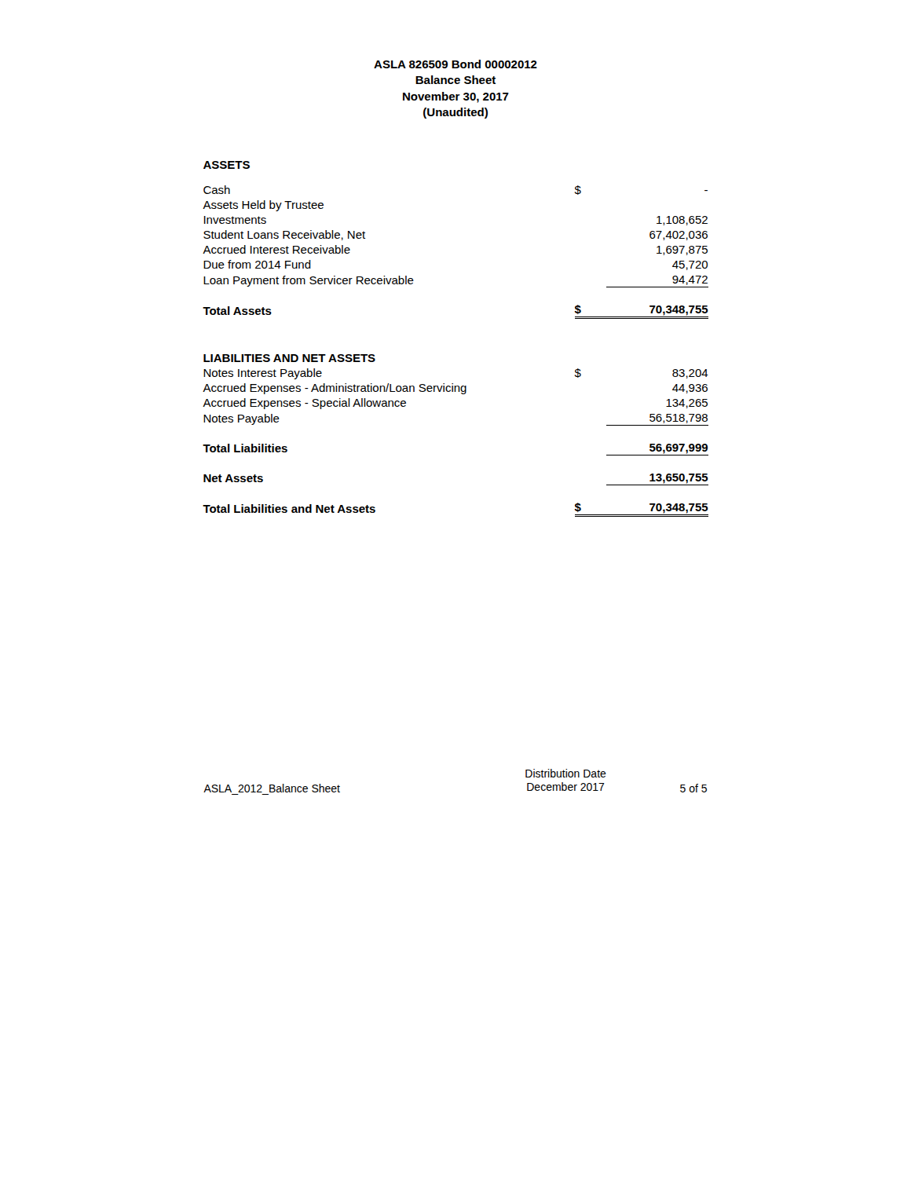ASLA 826509 Bond 00002012
Balance Sheet
November 30, 2017
(Unaudited)
ASSETS
| Cash | $ | - |
| Assets Held by Trustee | | |
| Investments | | 1,108,652 |
| Student Loans Receivable, Net | | 67,402,036 |
| Accrued Interest Receivable | | 1,697,875 |
| Due from 2014 Fund | | 45,720 |
| Loan Payment from Servicer Receivable | | 94,472 |
| Total Assets | $ | 70,348,755 |
| LIABILITIES AND NET ASSETS |
| Notes Interest Payable | $ | 83,204 |
| Accrued Expenses - Administration/Loan Servicing | | 44,936 |
| Accrued Expenses - Special Allowance | | 134,265 |
| Notes Payable | | 56,518,798 |
| Total Liabilities | | 56,697,999 |
| Net Assets | | 13,650,755 |
| Total Liabilities and Net Assets | $ | 70,348,755 |
| ASLA_2012_Balance Sheet | Distribution Date December 2017 | 5 of 5 |